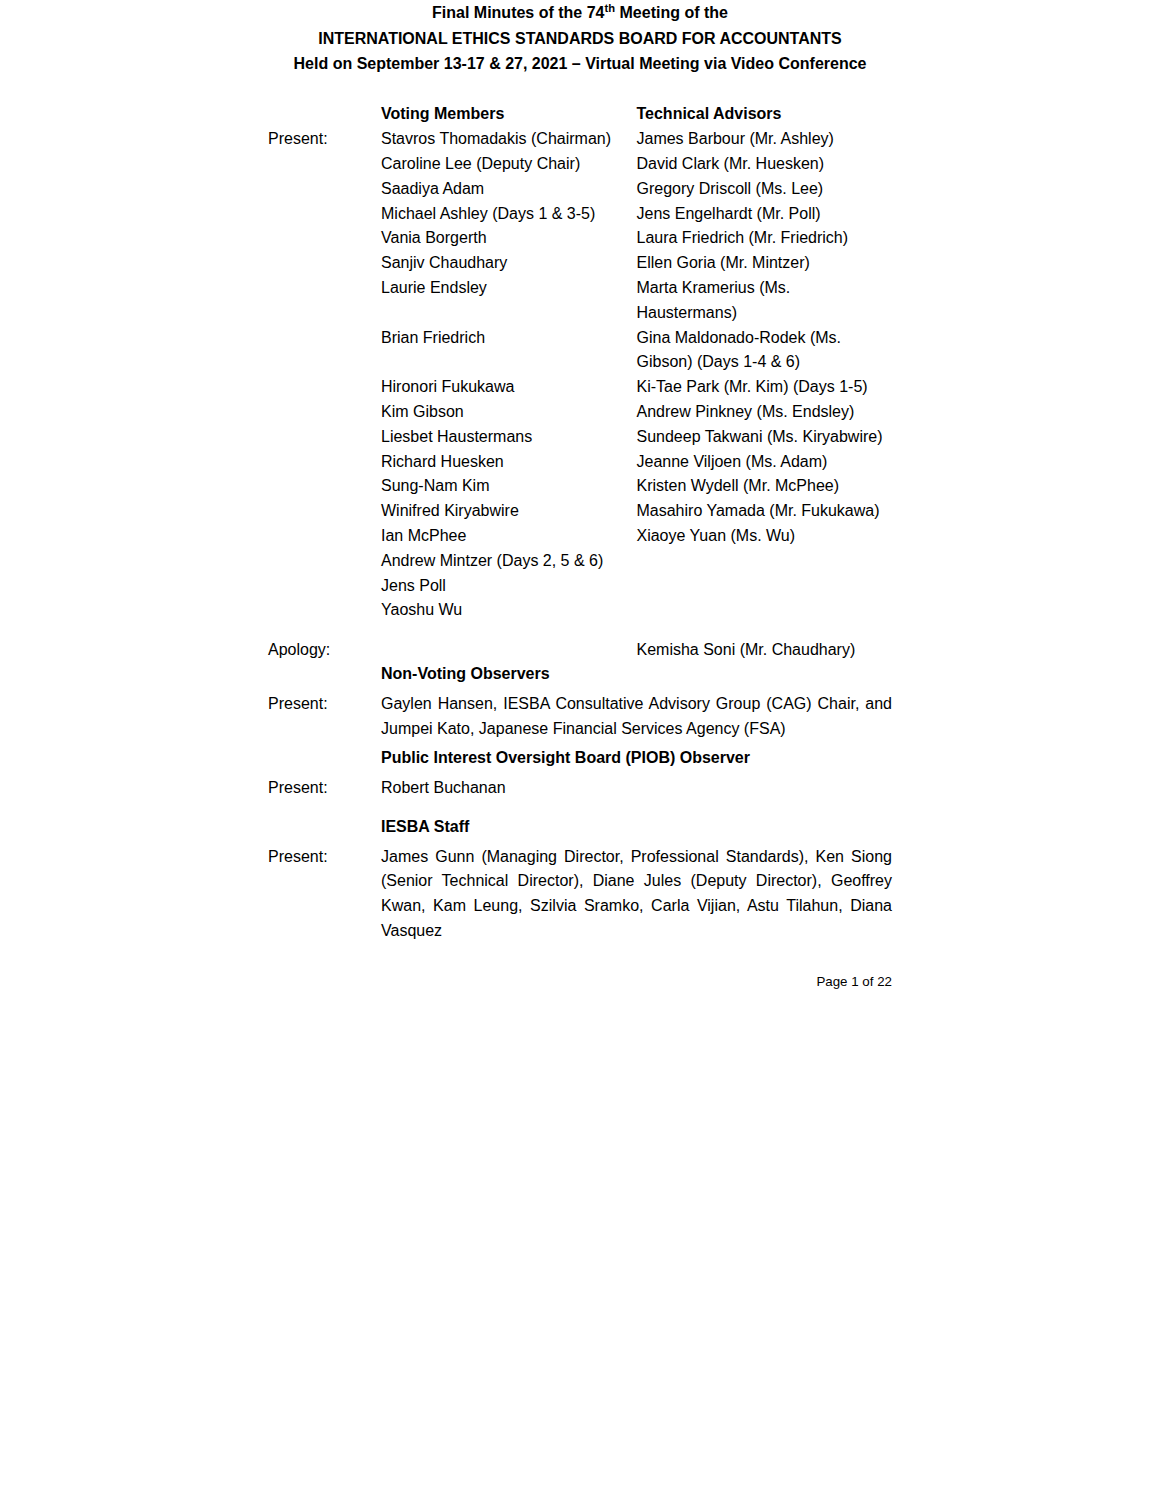Final Minutes of the 74th Meeting of the
INTERNATIONAL ETHICS STANDARDS BOARD FOR ACCOUNTANTS
Held on September 13-17 & 27, 2021 – Virtual Meeting via Video Conference
| | Voting Members | Technical Advisors |
| Present: | Stavros Thomadakis (Chairman) | James Barbour (Mr. Ashley) |
| | Caroline Lee (Deputy Chair) | David Clark (Mr. Huesken) |
| | Saadiya Adam | Gregory Driscoll (Ms. Lee) |
| | Michael Ashley (Days 1 & 3-5) | Jens Engelhardt (Mr. Poll) |
| | Vania Borgerth | Laura Friedrich (Mr. Friedrich) |
| | Sanjiv Chaudhary | Ellen Goria (Mr. Mintzer) |
| | Laurie Endsley | Marta Kramerius (Ms. Haustermans) |
| | Brian Friedrich | Gina Maldonado-Rodek (Ms. Gibson) (Days 1-4 & 6) |
| | Hironori Fukukawa | Ki-Tae Park (Mr. Kim) (Days 1-5) |
| | Kim Gibson | Andrew Pinkney (Ms. Endsley) |
| | Liesbet Haustermans | Sundeep Takwani (Ms. Kiryabwire) |
| | Richard Huesken | Jeanne Viljoen (Ms. Adam) |
| | Sung-Nam Kim | Kristen Wydell (Mr. McPhee) |
| | Winifred Kiryabwire | Masahiro Yamada (Mr. Fukukawa) |
| | Ian McPhee | Xiaoye Yuan (Ms. Wu) |
| | Andrew Mintzer (Days 2, 5 & 6) | |
| | Jens Poll | |
| | Yaoshu Wu | |
| Apology: | | Kemisha Soni (Mr. Chaudhary) |
| | Non-Voting Observers |
| Present: | Gaylen Hansen, IESBA Consultative Advisory Group (CAG) Chair, and Jumpei Kato, Japanese Financial Services Agency (FSA) |
| | Public Interest Oversight Board (PIOB) Observer |
| Present: | Robert Buchanan |
| | IESBA Staff |
| Present: | James Gunn (Managing Director, Professional Standards), Ken Siong (Senior Technical Director), Diane Jules (Deputy Director), Geoffrey Kwan, Kam Leung, Szilvia Sramko, Carla Vijian, Astu Tilahun, Diana Vasquez |
Page 1 of 22